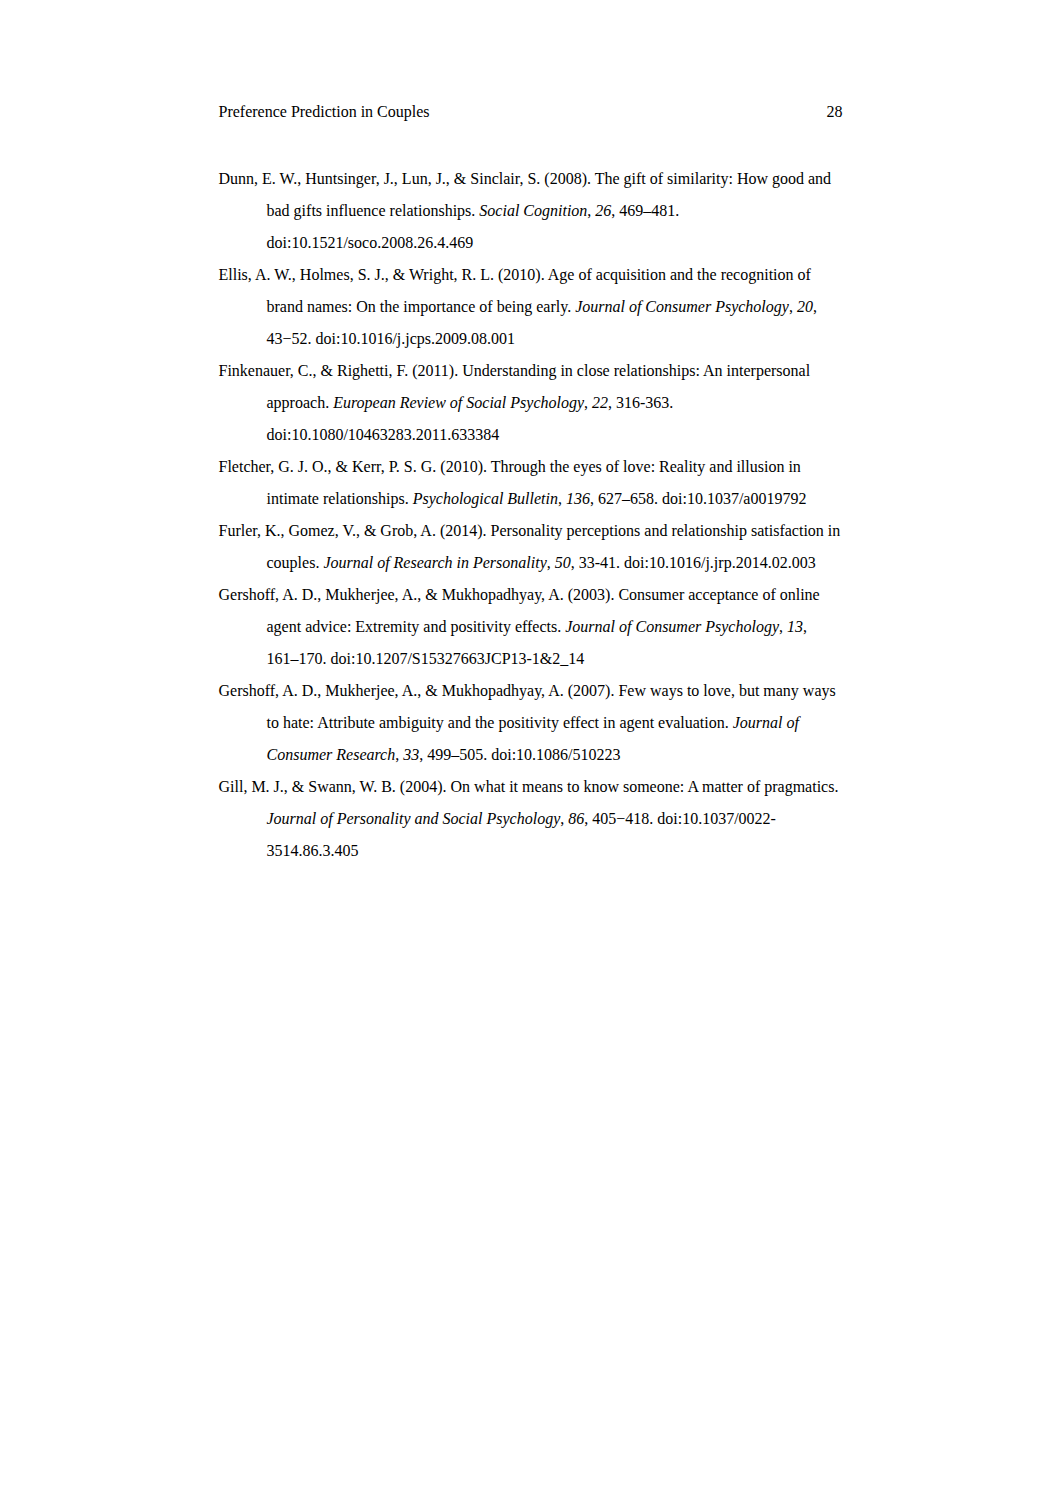Preference Prediction in Couples 28
Dunn, E. W., Huntsinger, J., Lun, J., & Sinclair, S. (2008). The gift of similarity: How good and bad gifts influence relationships. Social Cognition, 26, 469–481. doi:10.1521/soco.2008.26.4.469
Ellis, A. W., Holmes, S. J., & Wright, R. L. (2010). Age of acquisition and the recognition of brand names: On the importance of being early. Journal of Consumer Psychology, 20, 43−52. doi:10.1016/j.jcps.2009.08.001
Finkenauer, C., & Righetti, F. (2011). Understanding in close relationships: An interpersonal approach. European Review of Social Psychology, 22, 316-363. doi:10.1080/10463283.2011.633384
Fletcher, G. J. O., & Kerr, P. S. G. (2010). Through the eyes of love: Reality and illusion in intimate relationships. Psychological Bulletin, 136, 627–658. doi:10.1037/a0019792
Furler, K., Gomez, V., & Grob, A. (2014). Personality perceptions and relationship satisfaction in couples. Journal of Research in Personality, 50, 33-41. doi:10.1016/j.jrp.2014.02.003
Gershoff, A. D., Mukherjee, A., & Mukhopadhyay, A. (2003). Consumer acceptance of online agent advice: Extremity and positivity effects. Journal of Consumer Psychology, 13, 161–170. doi:10.1207/S15327663JCP13-1&2_14
Gershoff, A. D., Mukherjee, A., & Mukhopadhyay, A. (2007). Few ways to love, but many ways to hate: Attribute ambiguity and the positivity effect in agent evaluation. Journal of Consumer Research, 33, 499–505. doi:10.1086/510223
Gill, M. J., & Swann, W. B. (2004). On what it means to know someone: A matter of pragmatics. Journal of Personality and Social Psychology, 86, 405−418. doi:10.1037/0022-3514.86.3.405